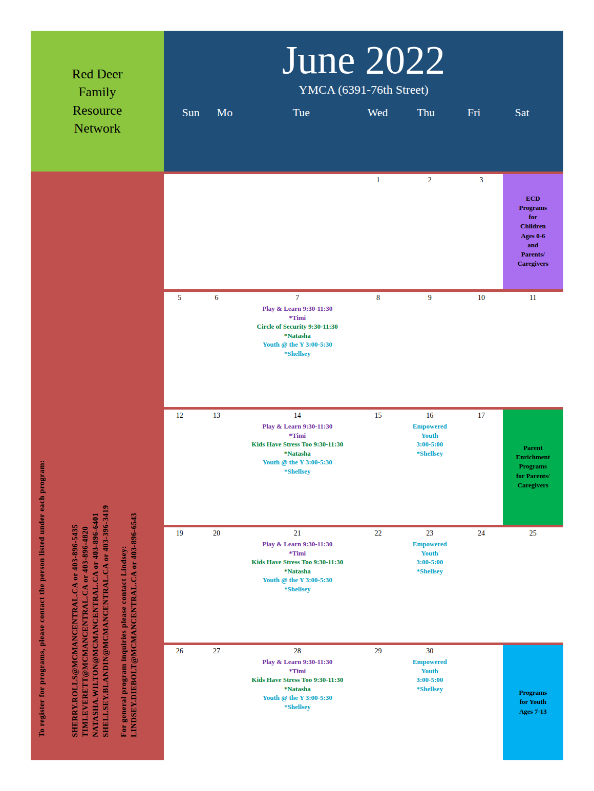| Red Deer Family Resource Network | June 2022 YMCA (6391-76th Street) / Sun / Mo / Tue / Wed / Thu / Fri / Sat / |
| To register for programs, please contact the person listed under each program: SHERRY.ROLLS@MCMANCENTRAL.CA or 403-896-5435 TIMI.EVERETT@MCMANCENTRAL.CA or 403-896-4820 NATASHA.WILTON@MCMANCENTRAL.CA or 403-896-6401 SHELLSEY.BLANDIN@MCMANCENTRAL.CA or 403-396-3419 For general program inquiries please contact Lindsey: LINDSEY.DIEBOLT@MCMANCENTRAL.CA or 403-896-6543 | / / / / 1 / 2 / 3 / ECD Programs for Children Ages 0-6 and Parents/ Caregivers / / 5 / 6 / 7 Play & Learn 9:30-11:30 *Timi Circle of Security 9:30-11:30 *Natasha Youth @ the Y 3:00-5:30 *Shellsey / 8 / 9 / 10 / 11 / / 12 / 13 / 14 Play & Learn 9:30-11:30 *Timi Kids Have Stress Too 9:30-11:30 *Natasha Youth @ the Y 3:00-5:30 *Shellsey / 15 / 16 Empowered Youth 3:00-5:00 *Shellsey / 17 / Parent Enrichment Programs for Parents/ Caregivers / / 19 / 20 / 21 Play & Learn 9:30-11:30 *Timi Kids Have Stress Too 9:30-11:30 *Natasha Youth @ the Y 3:00-5:30 *Shellsey / 22 / 23 Empowered Youth 3:00-5:00 *Shellsey / 24 / 25 / / 26 / 27 / 28 Play & Learn 9:30-11:30 *Timi Kids Have Stress Too 9:30-11:30 *Natasha Youth @ the Y 3:00-5:30 *Shellsey / 29 / 30 Empowered Youth 3:00-5:00 *Shellsey / / Programs for Youth Ages 7-13 / |